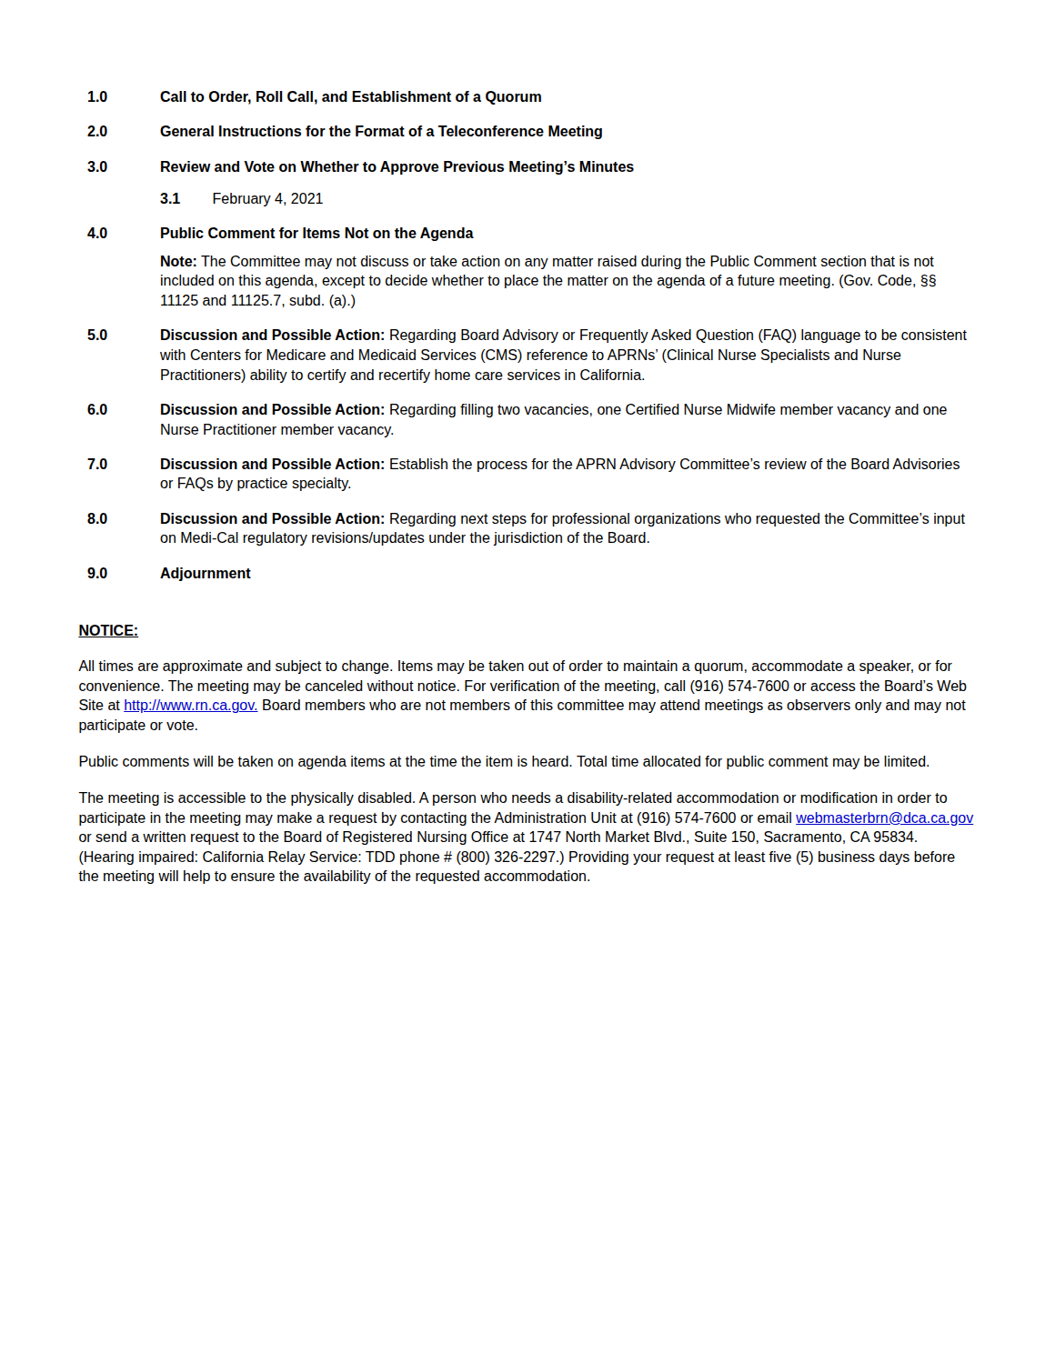1.0
Call to Order, Roll Call, and Establishment of a Quorum
2.0
General Instructions for the Format of a Teleconference Meeting
3.0
Review and Vote on Whether to Approve Previous Meeting’s Minutes
3.1
February 4, 2021
4.0
Public Comment for Items Not on the Agenda
Note: The Committee may not discuss or take action on any matter raised during the Public Comment section that is not included on this agenda, except to decide whether to place the matter on the agenda of a future meeting. (Gov. Code, §§ 11125 and 11125.7, subd. (a).)
5.0
Discussion and Possible Action: Regarding Board Advisory or Frequently Asked Question (FAQ) language to be consistent with Centers for Medicare and Medicaid Services (CMS) reference to APRNs’ (Clinical Nurse Specialists and Nurse Practitioners) ability to certify and recertify home care services in California.
6.0
Discussion and Possible Action: Regarding filling two vacancies, one Certified Nurse Midwife member vacancy and one Nurse Practitioner member vacancy.
7.0
Discussion and Possible Action: Establish the process for the APRN Advisory Committee’s review of the Board Advisories or FAQs by practice specialty.
8.0
Discussion and Possible Action: Regarding next steps for professional organizations who requested the Committee’s input on Medi-Cal regulatory revisions/updates under the jurisdiction of the Board.
9.0
Adjournment
NOTICE:
All times are approximate and subject to change. Items may be taken out of order to maintain a quorum, accommodate a speaker, or for convenience. The meeting may be canceled without notice. For verification of the meeting, call (916) 574-7600 or access the Board’s Web Site at http://www.rn.ca.gov. Board members who are not members of this committee may attend meetings as observers only and may not participate or vote.
Public comments will be taken on agenda items at the time the item is heard. Total time allocated for public comment may be limited.
The meeting is accessible to the physically disabled. A person who needs a disability-related accommodation or modification in order to participate in the meeting may make a request by contacting the Administration Unit at (916) 574-7600 or email webmasterbrn@dca.ca.gov or send a written request to the Board of Registered Nursing Office at 1747 North Market Blvd., Suite 150, Sacramento, CA 95834. (Hearing impaired: California Relay Service: TDD phone # (800) 326-2297.) Providing your request at least five (5) business days before the meeting will help to ensure the availability of the requested accommodation.